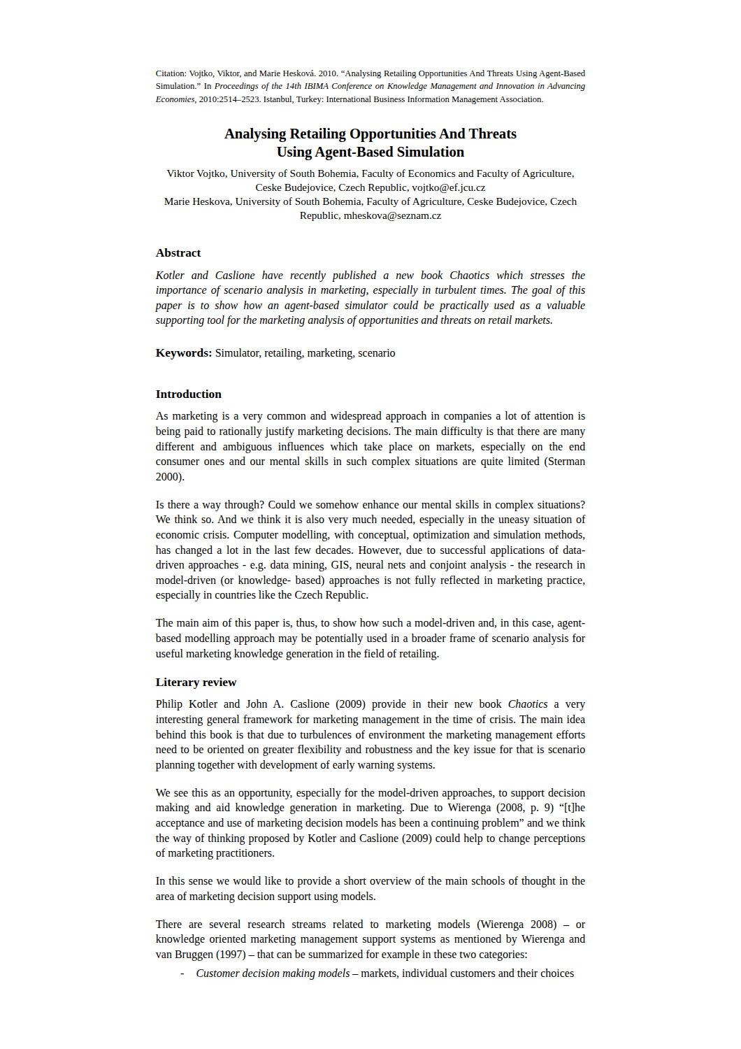Citation: Vojtko, Viktor, and Marie Hesková. 2010. “Analysing Retailing Opportunities And Threats Using Agent-Based Simulation.” In Proceedings of the 14th IBIMA Conference on Knowledge Management and Innovation in Advancing Economies, 2010:2514–2523. Istanbul, Turkey: International Business Information Management Association.
Analysing Retailing Opportunities And Threats
Using Agent-Based Simulation
Viktor Vojtko, University of South Bohemia, Faculty of Economics and Faculty of Agriculture, Ceske Budejovice, Czech Republic, vojtko@ef.jcu.cz
Marie Heskova, University of South Bohemia, Faculty of Agriculture, Ceske Budejovice, Czech Republic, mheskova@seznam.cz
Abstract
Kotler and Caslione have recently published a new book Chaotics which stresses the importance of scenario analysis in marketing, especially in turbulent times. The goal of this paper is to show how an agent-based simulator could be practically used as a valuable supporting tool for the marketing analysis of opportunities and threats on retail markets.
Keywords: Simulator, retailing, marketing, scenario
Introduction
As marketing is a very common and widespread approach in companies a lot of attention is being paid to rationally justify marketing decisions. The main difficulty is that there are many different and ambiguous influences which take place on markets, especially on the end consumer ones and our mental skills in such complex situations are quite limited (Sterman 2000).
Is there a way through? Could we somehow enhance our mental skills in complex situations? We think so. And we think it is also very much needed, especially in the uneasy situation of economic crisis. Computer modelling, with conceptual, optimization and simulation methods, has changed a lot in the last few decades. However, due to successful applications of data-driven approaches - e.g. data mining, GIS, neural nets and conjoint analysis - the research in model-driven (or knowledge- based) approaches is not fully reflected in marketing practice, especially in countries like the Czech Republic.
The main aim of this paper is, thus, to show how such a model-driven and, in this case, agent-based modelling approach may be potentially used in a broader frame of scenario analysis for useful marketing knowledge generation in the field of retailing.
Literary review
Philip Kotler and John A. Caslione (2009) provide in their new book Chaotics a very interesting general framework for marketing management in the time of crisis. The main idea behind this book is that due to turbulences of environment the marketing management efforts need to be oriented on greater flexibility and robustness and the key issue for that is scenario planning together with development of early warning systems.
We see this as an opportunity, especially for the model-driven approaches, to support decision making and aid knowledge generation in marketing. Due to Wierenga (2008, p. 9) “[t]he acceptance and use of marketing decision models has been a continuing problem” and we think the way of thinking proposed by Kotler and Caslione (2009) could help to change perceptions of marketing practitioners.
In this sense we would like to provide a short overview of the main schools of thought in the area of marketing decision support using models.
There are several research streams related to marketing models (Wierenga 2008) – or knowledge oriented marketing management support systems as mentioned by Wierenga and van Bruggen (1997) – that can be summarized for example in these two categories:
Customer decision making models – markets, individual customers and their choices